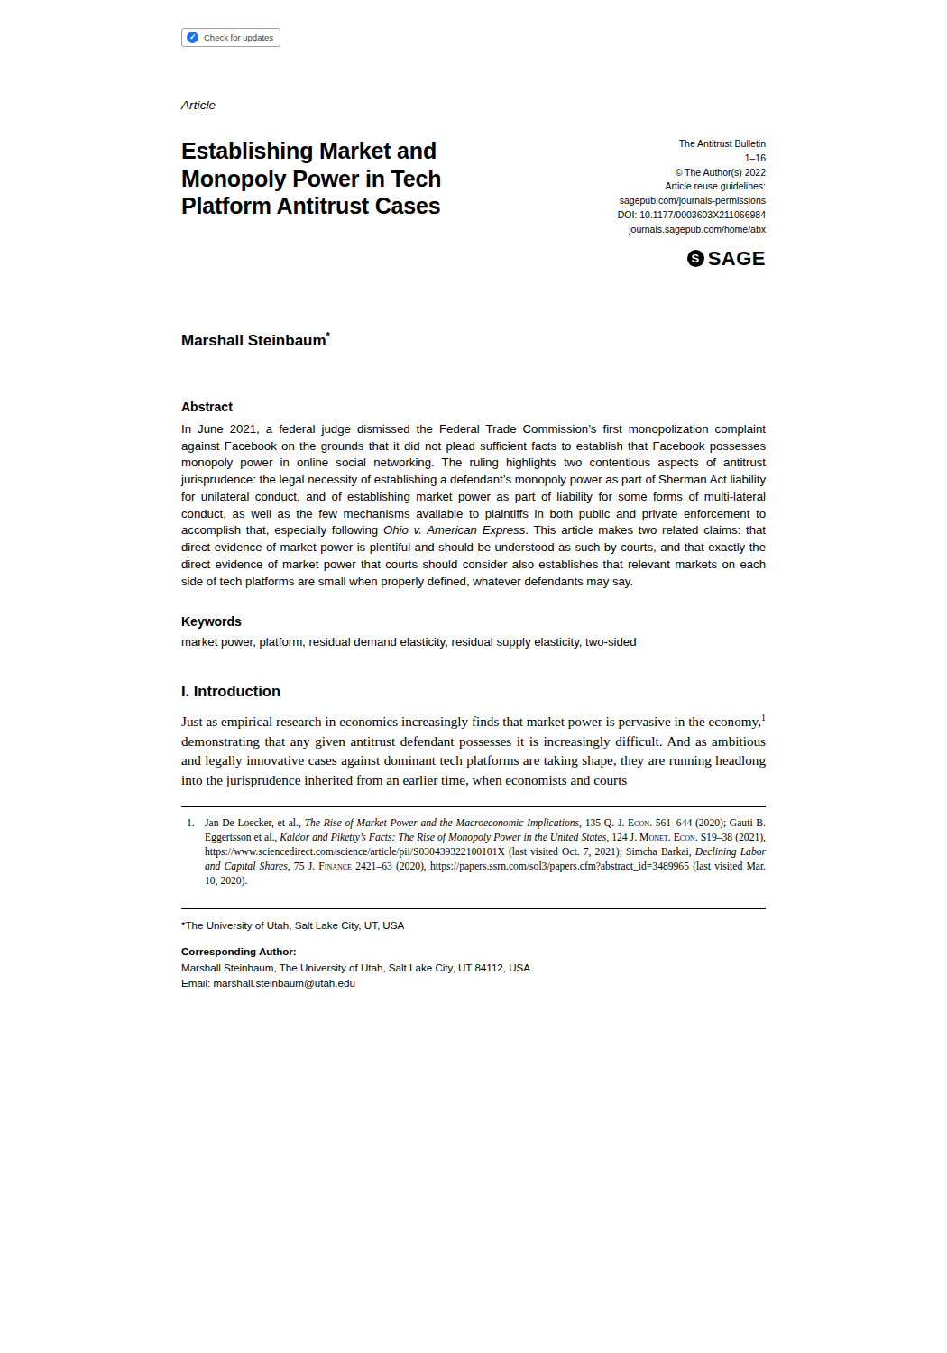✓ Check for updates
Article
Establishing Market and Monopoly Power in Tech Platform Antitrust Cases
The Antitrust Bulletin
1–16
© The Author(s) 2022
Article reuse guidelines:
sagepub.com/journals-permissions
DOI: 10.1177/0003603X211066984
journals.sagepub.com/home/abx
SSAGE
Marshall Steinbaum*
Abstract
In June 2021, a federal judge dismissed the Federal Trade Commission’s first monopolization complaint against Facebook on the grounds that it did not plead sufficient facts to establish that Facebook possesses monopoly power in online social networking. The ruling highlights two contentious aspects of antitrust jurisprudence: the legal necessity of establishing a defendant’s monopoly power as part of Sherman Act liability for unilateral conduct, and of establishing market power as part of liability for some forms of multi-lateral conduct, as well as the few mechanisms available to plaintiffs in both public and private enforcement to accomplish that, especially following Ohio v. American Express. This article makes two related claims: that direct evidence of market power is plentiful and should be understood as such by courts, and that exactly the direct evidence of market power that courts should consider also establishes that relevant markets on each side of tech platforms are small when properly defined, whatever defendants may say.
Keywords
market power, platform, residual demand elasticity, residual supply elasticity, two-sided
I. Introduction
Just as empirical research in economics increasingly finds that market power is pervasive in the economy,1 demonstrating that any given antitrust defendant possesses it is increasingly difficult. And as ambitious and legally innovative cases against dominant tech platforms are taking shape, they are running headlong into the jurisprudence inherited from an earlier time, when economists and courts
Jan De Loecker, et al., The Rise of Market Power and the Macroeconomic Implications, 135 Q. J. Econ. 561–644 (2020); Gauti B. Eggertsson et al., Kaldor and Piketty’s Facts: The Rise of Monopoly Power in the United States, 124 J. Monet. Econ. S19–38 (2021), https://www.sciencedirect.com/science/article/pii/S030439322100101X (last visited Oct. 7, 2021); Simcha Barkai, Declining Labor and Capital Shares, 75 J. Finance 2421–63 (2020), https://papers.ssrn.com/sol3/papers.cfm?abstract_id=3489965 (last visited Mar. 10, 2020).
*The University of Utah, Salt Lake City, UT, USA
Corresponding Author:
Marshall Steinbaum, The University of Utah, Salt Lake City, UT 84112, USA.
Email: marshall.steinbaum@utah.edu